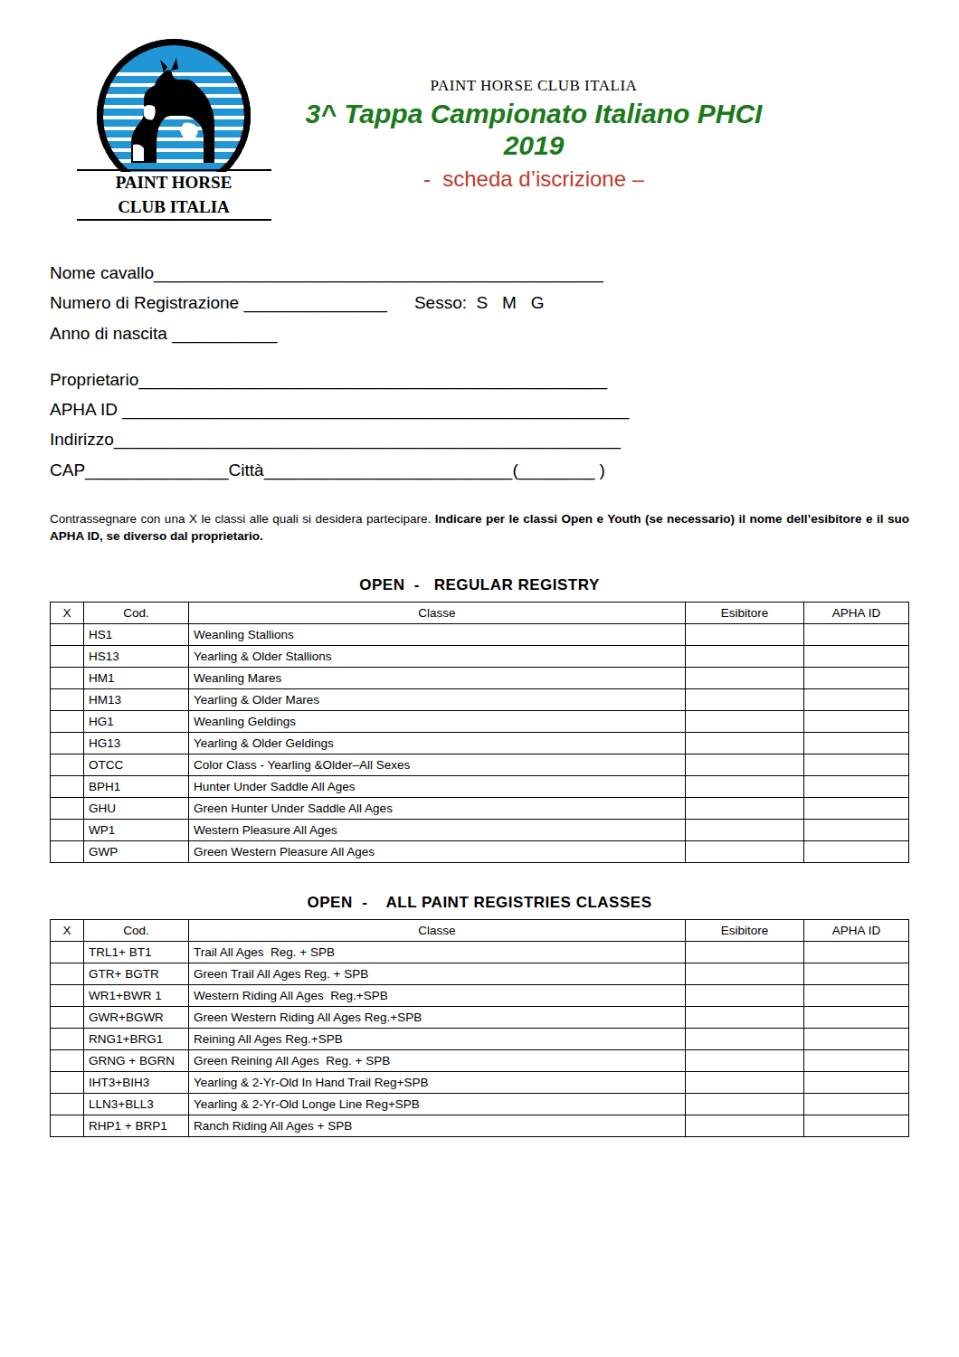PAINT HORSE CLUB ITALIA
PAINT HORSE CLUB ITALIA
3^ Tappa Campionato Italiano PHCI
2019
- scheda d’iscrizione –
Nome cavallo_______________________________________________
Numero di Registrazione _______________Sesso: S M G
Anno di nascita ___________
Proprietario_________________________________________________
APHA ID _____________________________________________________
Indirizzo_____________________________________________________
CAP_______________Città__________________________(________ )
Contrassegnare con una X le classi alle quali si desidera partecipare. Indicare per le classi Open e Youth (se necessario) il nome dell’esibitore e il suo APHA ID, se diverso dal proprietario.
OPEN - REGULAR REGISTRY
| X | Cod. | Classe | Esibitore | APHA ID |
| --- | --- | --- | --- | --- |
| | HS1 | Weanling Stallions | | |
| | HS13 | Yearling & Older Stallions | | |
| | HM1 | Weanling Mares | | |
| | HM13 | Yearling & Older Mares | | |
| | HG1 | Weanling Geldings | | |
| | HG13 | Yearling & Older Geldings | | |
| | OTCC | Color Class - Yearling &Older–All Sexes | | |
| | BPH1 | Hunter Under Saddle All Ages | | |
| | GHU | Green Hunter Under Saddle All Ages | | |
| | WP1 | Western Pleasure All Ages | | |
| | GWP | Green Western Pleasure All Ages | | |
OPEN - ALL PAINT REGISTRIES CLASSES
| X | Cod. | Classe | Esibitore | APHA ID |
| --- | --- | --- | --- | --- |
| | TRL1+ BT1 | Trail All Ages Reg. + SPB | | |
| | GTR+ BGTR | Green Trail All Ages Reg. + SPB | | |
| | WR1+BWR 1 | Western Riding All Ages Reg.+SPB | | |
| | GWR+BGWR | Green Western Riding All Ages Reg.+SPB | | |
| | RNG1+BRG1 | Reining All Ages Reg.+SPB | | |
| | GRNG + BGRN | Green Reining All Ages Reg. + SPB | | |
| | IHT3+BIH3 | Yearling & 2-Yr-Old In Hand Trail Reg+SPB | | |
| | LLN3+BLL3 | Yearling & 2-Yr-Old Longe Line Reg+SPB | | |
| | RHP1 + BRP1 | Ranch Riding All Ages + SPB | | |